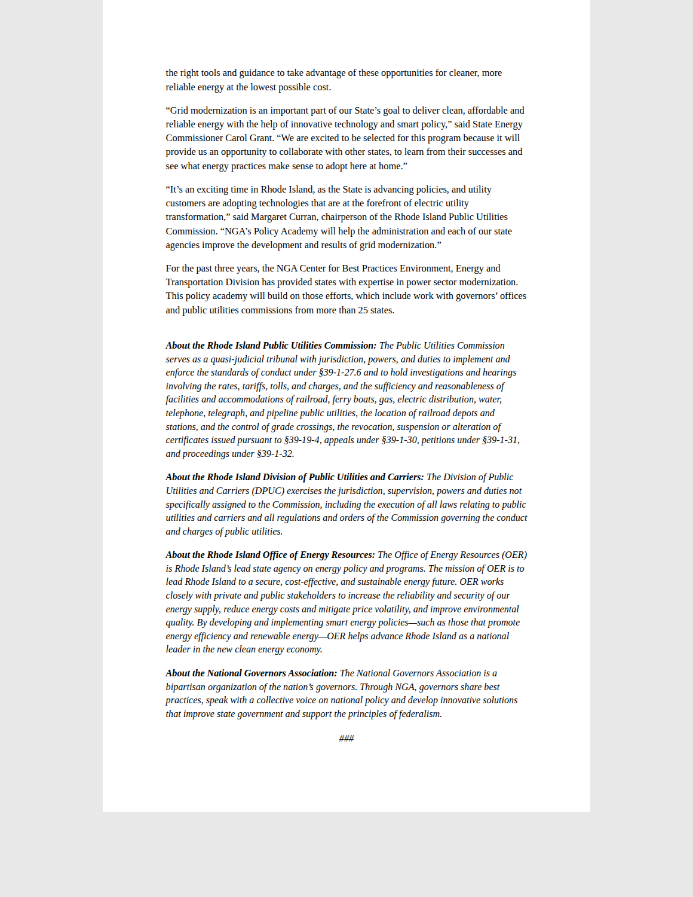the right tools and guidance to take advantage of these opportunities for cleaner, more reliable energy at the lowest possible cost.
“Grid modernization is an important part of our State’s goal to deliver clean, affordable and reliable energy with the help of innovative technology and smart policy,” said State Energy Commissioner Carol Grant. “We are excited to be selected for this program because it will provide us an opportunity to collaborate with other states, to learn from their successes and see what energy practices make sense to adopt here at home.”
“It’s an exciting time in Rhode Island, as the State is advancing policies, and utility customers are adopting technologies that are at the forefront of electric utility transformation,” said Margaret Curran, chairperson of the Rhode Island Public Utilities Commission. “NGA’s Policy Academy will help the administration and each of our state agencies improve the development and results of grid modernization.”
For the past three years, the NGA Center for Best Practices Environment, Energy and Transportation Division has provided states with expertise in power sector modernization. This policy academy will build on those efforts, which include work with governors’ offices and public utilities commissions from more than 25 states.
About the Rhode Island Public Utilities Commission: The Public Utilities Commission serves as a quasi-judicial tribunal with jurisdiction, powers, and duties to implement and enforce the standards of conduct under §39-1-27.6 and to hold investigations and hearings involving the rates, tariffs, tolls, and charges, and the sufficiency and reasonableness of facilities and accommodations of railroad, ferry boats, gas, electric distribution, water, telephone, telegraph, and pipeline public utilities, the location of railroad depots and stations, and the control of grade crossings, the revocation, suspension or alteration of certificates issued pursuant to §39-19-4, appeals under §39-1-30, petitions under §39-1-31, and proceedings under §39-1-32.
About the Rhode Island Division of Public Utilities and Carriers: The Division of Public Utilities and Carriers (DPUC) exercises the jurisdiction, supervision, powers and duties not specifically assigned to the Commission, including the execution of all laws relating to public utilities and carriers and all regulations and orders of the Commission governing the conduct and charges of public utilities.
About the Rhode Island Office of Energy Resources: The Office of Energy Resources (OER) is Rhode Island’s lead state agency on energy policy and programs. The mission of OER is to lead Rhode Island to a secure, cost-effective, and sustainable energy future. OER works closely with private and public stakeholders to increase the reliability and security of our energy supply, reduce energy costs and mitigate price volatility, and improve environmental quality. By developing and implementing smart energy policies—such as those that promote energy efficiency and renewable energy—OER helps advance Rhode Island as a national leader in the new clean energy economy.
About the National Governors Association: The National Governors Association is a bipartisan organization of the nation’s governors. Through NGA, governors share best practices, speak with a collective voice on national policy and develop innovative solutions that improve state government and support the principles of federalism.
###